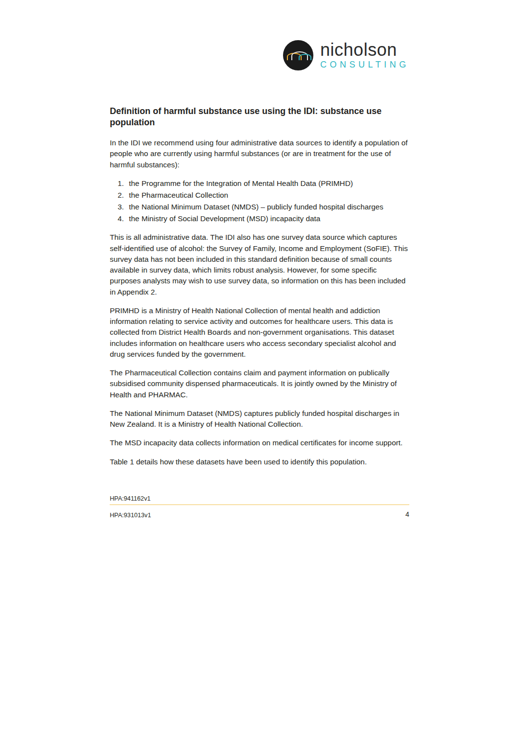nicholson
CONSULTING
Definition of harmful substance use using the IDI: substance use population
In the IDI we recommend using four administrative data sources to identify a population of people who are currently using harmful substances (or are in treatment for the use of harmful substances):
the Programme for the Integration of Mental Health Data (PRIMHD)
the Pharmaceutical Collection
the National Minimum Dataset (NMDS) – publicly funded hospital discharges
the Ministry of Social Development (MSD) incapacity data
This is all administrative data. The IDI also has one survey data source which captures self-identified use of alcohol: the Survey of Family, Income and Employment (SoFIE). This survey data has not been included in this standard definition because of small counts available in survey data, which limits robust analysis. However, for some specific purposes analysts may wish to use survey data, so information on this has been included in Appendix 2.
PRIMHD is a Ministry of Health National Collection of mental health and addiction information relating to service activity and outcomes for healthcare users. This data is collected from District Health Boards and non-government organisations. This dataset includes information on healthcare users who access secondary specialist alcohol and drug services funded by the government.
The Pharmaceutical Collection contains claim and payment information on publically subsidised community dispensed pharmaceuticals. It is jointly owned by the Ministry of Health and PHARMAC.
The National Minimum Dataset (NMDS) captures publicly funded hospital discharges in New Zealand. It is a Ministry of Health National Collection.
The MSD incapacity data collects information on medical certificates for income support.
Table 1 details how these datasets have been used to identify this population.
HPA:941162v1
HPA:931013v1
4